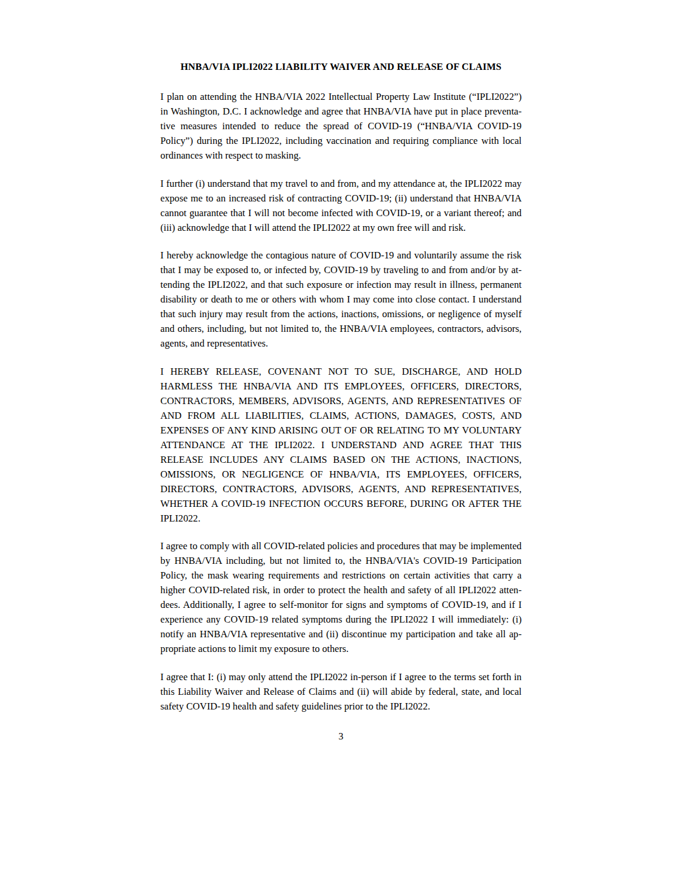HNBA/VIA IPLI2022 LIABILITY WAIVER AND RELEASE OF CLAIMS
I plan on attending the HNBA/VIA 2022 Intellectual Property Law Institute (“IPLI2022”) in Washington, D.C. I acknowledge and agree that HNBA/VIA have put in place preventative measures intended to reduce the spread of COVID-19 (“HNBA/VIA COVID-19 Policy”) during the IPLI2022, including vaccination and requiring compliance with local ordinances with respect to masking.
I further (i) understand that my travel to and from, and my attendance at, the IPLI2022 may expose me to an increased risk of contracting COVID-19; (ii) understand that HNBA/VIA cannot guarantee that I will not become infected with COVID-19, or a variant thereof; and (iii) acknowledge that I will attend the IPLI2022 at my own free will and risk.
I hereby acknowledge the contagious nature of COVID-19 and voluntarily assume the risk that I may be exposed to, or infected by, COVID-19 by traveling to and from and/or by attending the IPLI2022, and that such exposure or infection may result in illness, permanent disability or death to me or others with whom I may come into close contact. I understand that such injury may result from the actions, inactions, omissions, or negligence of myself and others, including, but not limited to, the HNBA/VIA employees, contractors, advisors, agents, and representatives.
I hereby release, covenant not to sue, discharge, and hold harmless the HNBA/VIA and its employees, officers, directors, contractors, members, advisors, agents, and representatives of and from all liabilities, claims, actions, damages, costs, and expenses of any kind arising out of or relating to my voluntary attendance at the IPLI2022. I understand and agree that this release includes any claims based on the actions, inactions, omissions, or negligence of HNBA/VIA, its employees, officers, directors, contractors, advisors, agents, and representatives, whether a COVID-19 infection occurs before, during or after the IPLI2022.
I agree to comply with all COVID-related policies and procedures that may be implemented by HNBA/VIA including, but not limited to, the HNBA/VIA's COVID-19 Participation Policy, the mask wearing requirements and restrictions on certain activities that carry a higher COVID-related risk, in order to protect the health and safety of all IPLI2022 attendees. Additionally, I agree to self-monitor for signs and symptoms of COVID-19, and if I experience any COVID-19 related symptoms during the IPLI2022 I will immediately: (i) notify an HNBA/VIA representative and (ii) discontinue my participation and take all appropriate actions to limit my exposure to others.
I agree that I: (i) may only attend the IPLI2022 in-person if I agree to the terms set forth in this Liability Waiver and Release of Claims and (ii) will abide by federal, state, and local safety COVID-19 health and safety guidelines prior to the IPLI2022.
3